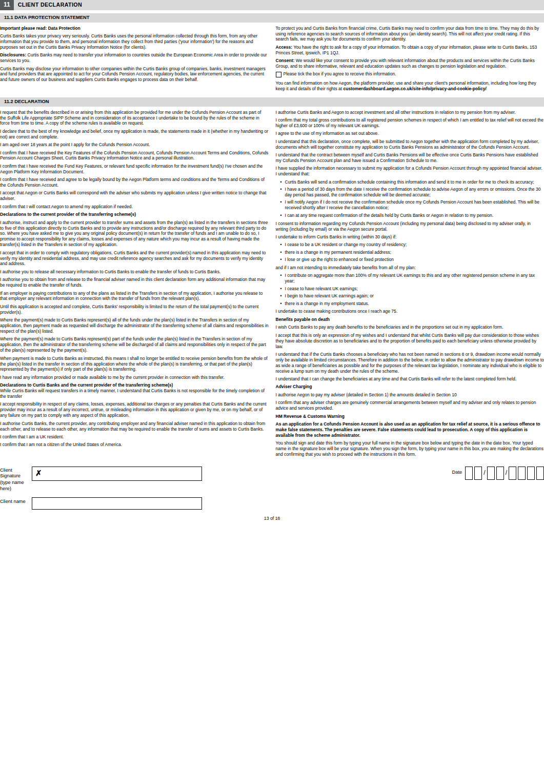11
CLIENT DECLARATION
11.1 DATA PROTECTION STATEMENT
Important please read: Data Protection
Curtis Banks takes your privacy very seriously. Curtis Banks uses the personal information collected through this form, from any other information that you provide to them, and personal information they collect from third parties ('your information') for the reasons and purposes set out in the Curtis Banks Privacy Information Notice (for clients).
Disclosures: Curtis Banks may need to transfer your information to countries outside the European Economic Area in order to provide our services to you.
Curtis Banks may disclose your information to other companies within the Curtis Banks group of companies, banks, investment managers and fund providers that are appointed to act for your Cofunds Pension Account, regulatory bodies, law enforcement agencies, the current and future owners of our business and suppliers Curtis Banks engages to process data on their behalf.
To protect you and Curtis Banks from financial crime, Curtis Banks may need to confirm your data from time to time. They may do this by using reference agencies to search sources of information about you (an identity search). This will not affect your credit rating. If this search fails, we may ask you for documents to confirm your identity.
Access: You have the right to ask for a copy of your information. To obtain a copy of your information, please write to Curtis Banks, 153 Princes Street, Ipswich, IP1 1QJ.
Consent: We would like your consent to provide you with relevant information about the products and services within the Curtis Banks Group, and to share informative, relevant and education updates such as changes to pension legislation and regulation.
Please tick the box if you agree to receive this information.
You can find information on how Aegon, the platform provider, use and share your client's personal information, including how long they keep it and details of their rights at customerdashboard.aegon.co.uk/site-info/privacy-and-cookie-policy/
11.2 DECLARATION
I request that the benefits described in or arising from this application be provided for me under the Cofunds Pension Account as part of the Suffolk Life Appropriate SIPP Scheme and in consideration of its acceptance I undertake to be bound by the rules of the scheme in force from time to time. A copy of the scheme rules is available on request.
I declare that to the best of my knowledge and belief, once my application is made, the statements made in it (whether in my handwriting or not) are correct and complete.
I am aged over 18 years at the point I apply for the Cofunds Pension Account.
I confirm that I have received the Key Features of the Cofunds Pension Account, Cofunds Pension Account Terms and Conditions, Cofunds Pension Account Charges Sheet, Curtis Banks Privacy Information Notice and a personal illustration.
I confirm that I have received the Fund Key Features, or relevant fund specific information for the investment fund(s) I've chosen and the Aegon Platform Key Information Document.
I confirm that I have received and agree to be legally bound by the Aegon Platform terms and conditions and the Terms and Conditions of the Cofunds Pension Account.
I accept that Aegon or Curtis Banks will correspond with the adviser who submits my application unless I give written notice to change that adviser.
I confirm that I will contact Aegon to amend my application if needed.
Declarations to the current provider of the transferring scheme(s)
I authorise, instruct and apply to the current provider to transfer sums and assets from the plan(s) as listed in the transfers in sections three to five of this application directly to Curtis Banks and to provide any instructions and/or discharge required by any relevant third party to do so. Where you have asked me to give you any original policy document(s) in return for the transfer of funds and I am unable to do so, I promise to accept responsibility for any claims, losses and expenses of any nature which you may incur as a result of having made the transfer(s) listed in the Transfers in section of my application.
I accept that in order to comply with regulatory obligations, Curtis Banks and the current provider(s) named in this application may need to verify my identity and residential address, and may use credit reference agency searches and ask for my documents to verify my identity and address.
I authorise you to release all necessary information to Curtis Banks to enable the transfer of funds to Curtis Banks.
I authorise you to obtain from and release to the financial adviser named in this client declaration form any additional information that may be required to enable the transfer of funds.
If an employer is paying contributions to any of the plans as listed in the Transfers in section of my application, I authorise you release to that employer any relevant information in connection with the transfer of funds from the relevant plan(s).
Until this application is accepted and complete, Curtis Banks' responsibility is limited to the return of the total payment(s) to the current provider(s).
Where the payment(s) made to Curtis Banks represent(s) all of the funds under the plan(s) listed in the Transfers in section of my application, then payment made as requested will discharge the administrator of the transferring scheme of all claims and responsibilities in respect of the plan(s) listed.
Where the payment(s) made to Curtis Banks represent(s) part of the funds under the plan(s) listed in the Transfers in section of my application, then the administrator of the transferring scheme will be discharged of all claims and responsibilities only in respect of the part of the plan(s) represented by the payment(s).
When payment is made to Curtis Banks as instructed, this means I shall no longer be entitled to receive pension benefits from the whole of the plan(s) listed in the transfer in section of this application where the whole of the plan(s) is transferring, or that part of the plan(s) represented by the payment(s) if only part of the plan(s) is transferring.
I have read any information provided or made available to me by the current provider in connection with this transfer.
Declarations to Curtis Banks and the current provider of the transferring scheme(s)
While Curtis Banks will request transfers in a timely manner, I understand that Curtis Banks is not responsible for the timely completion of the transfer
I accept responsibility in respect of any claims, losses, expenses, additional tax charges or any penalties that Curtis Banks and the current provider may incur as a result of any incorrect, untrue, or misleading information in this application or given by me, or on my behalf, or of any failure on my part to comply with any aspect of this application.
I authorise Curtis Banks, the current provider, any contributing employer and any financial adviser named in this application to obtain from each other, and to release to each other, any information that may be required to enable the transfer of sums and assets to Curtis Banks.
I confirm that I am a UK resident.
I confirm that I am not a citizen of the United States of America.
I authorise Curtis Banks and Aegon to accept investment and all other instructions in relation to my pension from my adviser.
I confirm that my total gross contributions to all registered pension schemes in respect of which I am entitled to tax relief will not exceed the higher of £3,600 or 100% of my relevant UK earnings.
I agree to the use of my information as set out above.
I understand that this declaration, once complete, will be submitted to Aegon together with the application form completed by my adviser, documents which will together constitute my application to Curtis Banks Pensions as administrator of the Cofunds Pension Account.
I understand that the contract between myself and Curtis Banks Pensions will be effective once Curtis Banks Pensions have established my Cofunds Pension Account plan and have issued a Confirmation Schedule to me.
I have supplied the information necessary to submit my application for a Cofunds Pension Account through my appointed financial adviser. I understand that:
Curtis Banks will send a confirmation schedule containing this information and send it to me in order for me to check its accuracy;
I have a period of 30 days from the date I receive the confirmation schedule to advise Aegon of any errors or omissions. Once the 30 day period has passed, the confirmation schedule will be deemed accurate;
I will notify Aegon if I do not receive the confirmation schedule once my Cofunds Pension Account has been established. This will be received shortly after I receive the cancellation notice;
I can at any time request confirmation of the details held by Curtis Banks or Aegon in relation to my pension.
I consent to information regarding my Cofunds Pension Account (including my personal data) being disclosed to my adviser orally, in writing (including by email) or via the Aegon secure portal.
I undertake to inform Curtis Banks in writing (within 30 days) if:
I cease to be a UK resident or change my country of residency;
there is a change in my permanent residential address;
I lose or give up the right to enhanced or fixed protection
and if I am not intending to immediately take benefits from all of my plan:
I contribute on aggregate more than 100% of my relevant UK earnings to this and any other registered pension scheme in any tax year;
I cease to have relevant UK earnings;
I begin to have relevant UK earnings again; or
there is a change in my employment status.
I undertake to cease making contributions once I reach age 75.
Benefits payable on death
I wish Curtis Banks to pay any death benefits to the beneficiaries and in the proportions set out in my application form.
I accept that this is only an expression of my wishes and I understand that whilst Curtis Banks will pay due consideration to those wishes they have absolute discretion as to beneficiaries and to the proportion of benefits paid to each beneficiary unless otherwise provided by law.
I understand that if the Curtis Banks chooses a beneficiary who has not been named in sections 8 or 9, drawdown income would normally only be available in limited circumstances. Therefore in addition to the below, in order to allow the administrator to pay drawdown income to as wide a range of beneficiaries as possible and for the purposes of the relevant tax legislation, I nominate any individual who is eligible to receive a lump sum on my death under the rules of the scheme.
I understand that I can change the beneficiaries at any time and that Curtis Banks will refer to the latest completed form held.
Adviser Charging
I authorise Aegon to pay my adviser (detailed in Section 1) the amounts detailed in Section 10
I confirm that any adviser charges are genuinely commercial arrangements between myself and my adviser and only relates to pension advice and services provided.
HM Revenue & Customs Warning
As an application for a Cofunds Pension Account is also used as an application for tax relief at source, it is a serious offence to make false statements. The penalties are severe. False statements could lead to prosecution. A copy of this application is available from the scheme administrator.
You should sign and date this form by typing your full name in the signature box below and typing the date in the date box. Your typed name in the signature box will be your signature. When you sign the form, by typing your name in this box, you are making the declarations and confirming that you wish to proceed with the instructions in this form.
Client
Signature
(type name here)
✗
Date
/
/
Client name
13 of 18